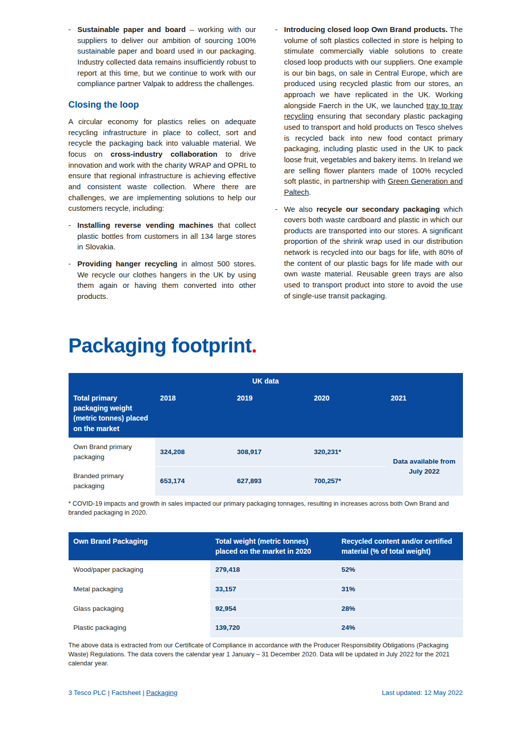Sustainable paper and board – working with our suppliers to deliver our ambition of sourcing 100% sustainable paper and board used in our packaging. Industry collected data remains insufficiently robust to report at this time, but we continue to work with our compliance partner Valpak to address the challenges.
Closing the loop
A circular economy for plastics relies on adequate recycling infrastructure in place to collect, sort and recycle the packaging back into valuable material. We focus on cross-industry collaboration to drive innovation and work with the charity WRAP and OPRL to ensure that regional infrastructure is achieving effective and consistent waste collection. Where there are challenges, we are implementing solutions to help our customers recycle, including:
Installing reverse vending machines that collect plastic bottles from customers in all 134 large stores in Slovakia.
Providing hanger recycling in almost 500 stores. We recycle our clothes hangers in the UK by using them again or having them converted into other products.
Introducing closed loop Own Brand products. The volume of soft plastics collected in store is helping to stimulate commercially viable solutions to create closed loop products with our suppliers. One example is our bin bags, on sale in Central Europe, which are produced using recycled plastic from our stores, an approach we have replicated in the UK. Working alongside Faerch in the UK, we launched tray to tray recycling ensuring that secondary plastic packaging used to transport and hold products on Tesco shelves is recycled back into new food contact primary packaging, including plastic used in the UK to pack loose fruit, vegetables and bakery items. In Ireland we are selling flower planters made of 100% recycled soft plastic, in partnership with Green Generation and Paltech.
We also recycle our secondary packaging which covers both waste cardboard and plastic in which our products are transported into our stores. A significant proportion of the shrink wrap used in our distribution network is recycled into our bags for life, with 80% of the content of our plastic bags for life made with our own waste material. Reusable green trays are also used to transport product into store to avoid the use of single-use transit packaging.
Packaging footprint.
| UK data |
| Total primary packaging weight (metric tonnes) placed on the market | 2018 | 2019 | 2020 | 2021 |
| Own Brand primary packaging | 324,208 | 308,917 | 320,231* | Data available from July 2022 |
| Branded primary packaging | 653,174 | 627,893 | 700,257* |
* COVID-19 impacts and growth in sales impacted our primary packaging tonnages, resulting in increases across both Own Brand and branded packaging in 2020.
| Own Brand Packaging | Total weight (metric tonnes) placed on the market in 2020 | Recycled content and/or certified material (% of total weight) |
| Wood/paper packaging | 279,418 | 52% |
| Metal packaging | 33,157 | 31% |
| Glass packaging | 92,954 | 28% |
| Plastic packaging | 139,720 | 24% |
The above data is extracted from our Certificate of Compliance in accordance with the Producer Responsibility Obligations (Packaging Waste) Regulations. The data covers the calendar year 1 January – 31 December 2020. Data will be updated in July 2022 for the 2021 calendar year.
3 Tesco PLC | Factsheet | Packaging
Last updated: 12 May 2022